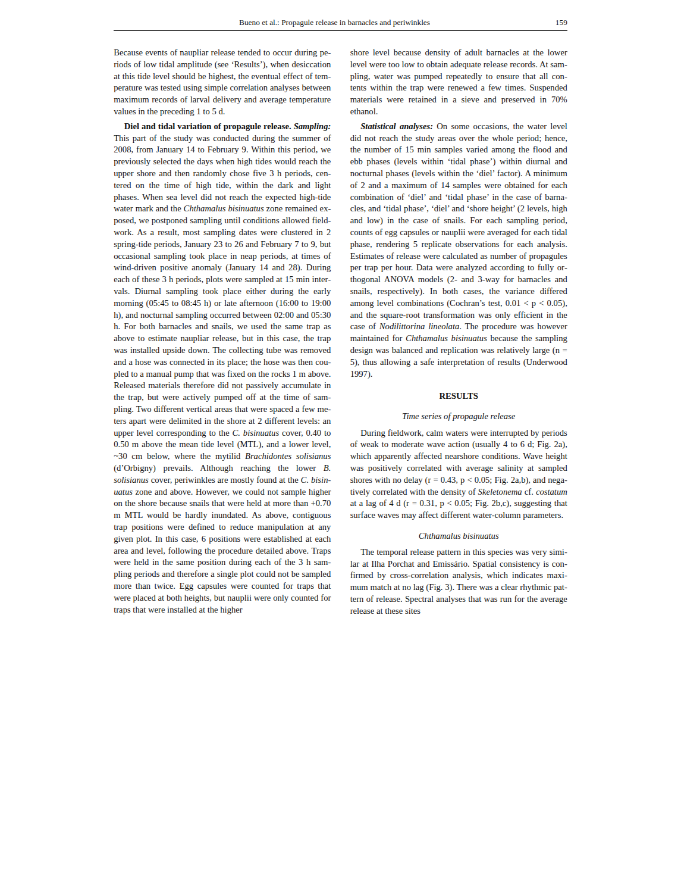Bueno et al.: Propagule release in barnacles and periwinkles 159
Because events of naupliar release tended to occur during periods of low tidal amplitude (see ‘Results’), when desiccation at this tide level should be highest, the eventual effect of temperature was tested using simple correlation analyses between maximum records of larval delivery and average temperature values in the preceding 1 to 5 d.
Diel and tidal variation of propagule release. Sampling: This part of the study was conducted during the summer of 2008, from January 14 to February 9. Within this period, we previously selected the days when high tides would reach the upper shore and then randomly chose five 3 h periods, centered on the time of high tide, within the dark and light phases. When sea level did not reach the expected high-tide water mark and the Chthamalus bisinuatus zone remained exposed, we postponed sampling until conditions allowed fieldwork. As a result, most sampling dates were clustered in 2 spring-tide periods, January 23 to 26 and February 7 to 9, but occasional sampling took place in neap periods, at times of wind-driven positive anomaly (January 14 and 28). During each of these 3 h periods, plots were sampled at 15 min intervals. Diurnal sampling took place either during the early morning (05:45 to 08:45 h) or late afternoon (16:00 to 19:00 h), and nocturnal sampling occurred between 02:00 and 05:30 h. For both barnacles and snails, we used the same trap as above to estimate naupliar release, but in this case, the trap was installed upside down. The collecting tube was removed and a hose was connected in its place; the hose was then coupled to a manual pump that was fixed on the rocks 1 m above. Released materials therefore did not passively accumulate in the trap, but were actively pumped off at the time of sampling. Two different vertical areas that were spaced a few meters apart were delimited in the shore at 2 different levels: an upper level corresponding to the C. bisinuatus cover, 0.40 to 0.50 m above the mean tide level (MTL), and a lower level, ~30 cm below, where the mytilid Brachidontes solisianus (d’Orbigny) prevails. Although reaching the lower B. solisianus cover, periwinkles are mostly found at the C. bisinuatus zone and above. However, we could not sample higher on the shore because snails that were held at more than +0.70 m MTL would be hardly inundated. As above, contiguous trap positions were defined to reduce manipulation at any given plot. In this case, 6 positions were established at each area and level, following the procedure detailed above. Traps were held in the same position during each of the 3 h sampling periods and therefore a single plot could not be sampled more than twice. Egg capsules were counted for traps that were placed at both heights, but nauplii were only counted for traps that were installed at the higher
shore level because density of adult barnacles at the lower level were too low to obtain adequate release records. At sampling, water was pumped repeatedly to ensure that all contents within the trap were renewed a few times. Suspended materials were retained in a sieve and preserved in 70% ethanol.
Statistical analyses: On some occasions, the water level did not reach the study areas over the whole period; hence, the number of 15 min samples varied among the flood and ebb phases (levels within ‘tidal phase’) within diurnal and nocturnal phases (levels within the ‘diel’ factor). A minimum of 2 and a maximum of 14 samples were obtained for each combination of ‘diel’ and ‘tidal phase’ in the case of barnacles, and ‘tidal phase’, ‘diel’ and ‘shore height’ (2 levels, high and low) in the case of snails. For each sampling period, counts of egg capsules or nauplii were averaged for each tidal phase, rendering 5 replicate observations for each analysis. Estimates of release were calculated as number of propagules per trap per hour. Data were analyzed according to fully orthogonal ANOVA models (2- and 3-way for barnacles and snails, respectively). In both cases, the variance differed among level combinations (Cochran’s test, 0.01 < p < 0.05), and the square-root transformation was only efficient in the case of Nodilittorina lineolata. The procedure was however maintained for Chthamalus bisinuatus because the sampling design was balanced and replication was relatively large (n = 5), thus allowing a safe interpretation of results (Underwood 1997).
RESULTS
Time series of propagule release
During fieldwork, calm waters were interrupted by periods of weak to moderate wave action (usually 4 to 6 d; Fig. 2a), which apparently affected nearshore conditions. Wave height was positively correlated with average salinity at sampled shores with no delay (r = 0.43, p < 0.05; Fig. 2a,b), and negatively correlated with the density of Skeletonema cf. costatum at a lag of 4 d (r = 0.31, p < 0.05; Fig. 2b,c), suggesting that surface waves may affect different water-column parameters.
Chthamalus bisinuatus
The temporal release pattern in this species was very similar at Ilha Porchat and Emissário. Spatial consistency is confirmed by cross-correlation analysis, which indicates maximum match at no lag (Fig. 3). There was a clear rhythmic pattern of release. Spectral analyses that was run for the average release at these sites